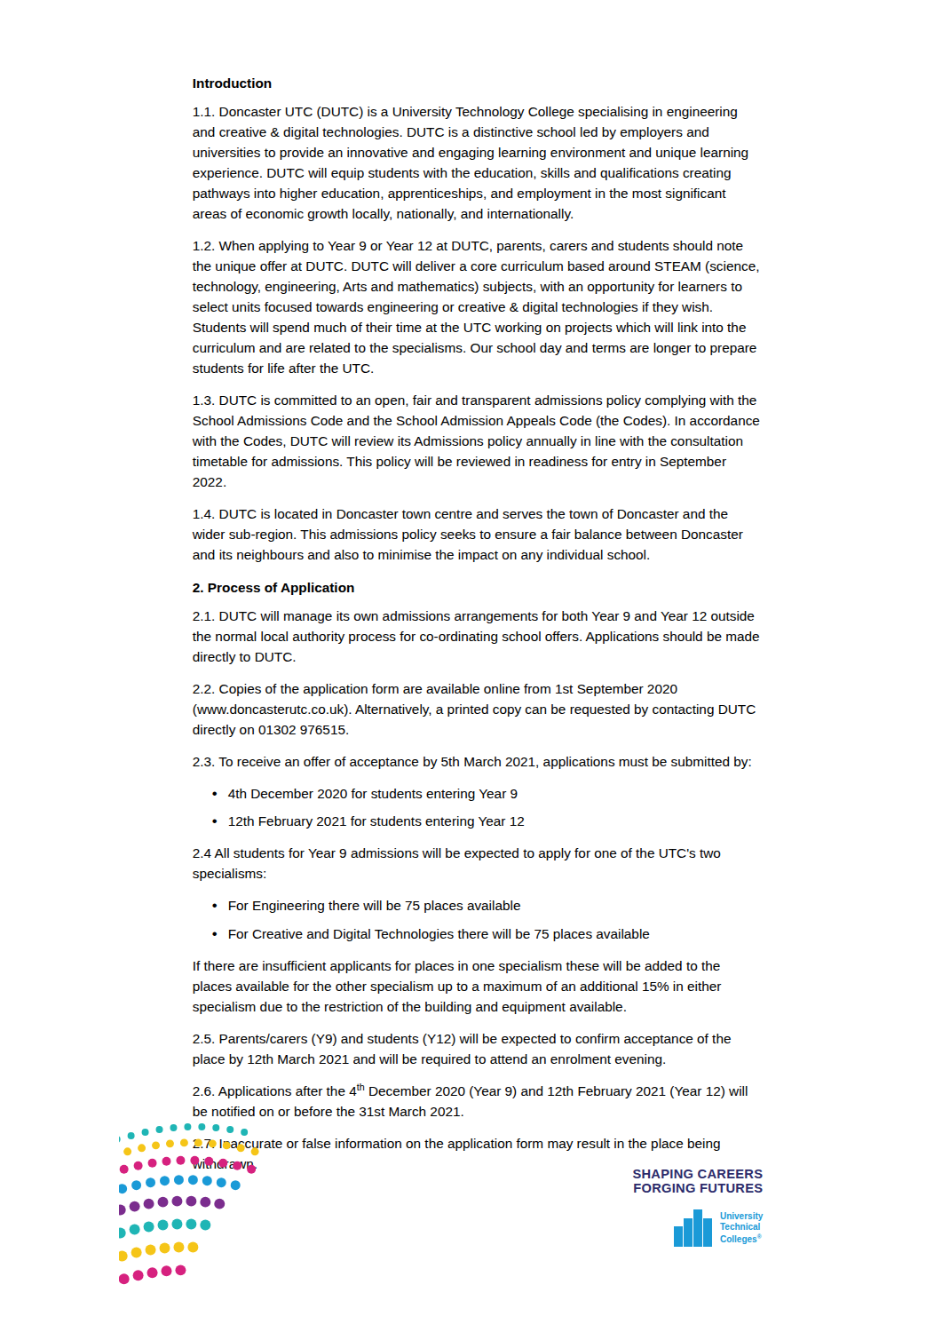Introduction
1.1. Doncaster UTC (DUTC) is a University Technology College specialising in engineering and creative & digital technologies. DUTC is a distinctive school led by employers and universities to provide an innovative and engaging learning environment and unique learning experience. DUTC will equip students with the education, skills and qualifications creating pathways into higher education, apprenticeships, and employment in the most significant areas of economic growth locally, nationally, and internationally.
1.2. When applying to Year 9 or Year 12 at DUTC, parents, carers and students should note the unique offer at DUTC. DUTC will deliver a core curriculum based around STEAM (science, technology, engineering, Arts and mathematics) subjects, with an opportunity for learners to select units focused towards engineering or creative & digital technologies if they wish. Students will spend much of their time at the UTC working on projects which will link into the curriculum and are related to the specialisms. Our school day and terms are longer to prepare students for life after the UTC.
1.3. DUTC is committed to an open, fair and transparent admissions policy complying with the School Admissions Code and the School Admission Appeals Code (the Codes). In accordance with the Codes, DUTC will review its Admissions policy annually in line with the consultation timetable for admissions. This policy will be reviewed in readiness for entry in September 2022.
1.4. DUTC is located in Doncaster town centre and serves the town of Doncaster and the wider sub-region. This admissions policy seeks to ensure a fair balance between Doncaster and its neighbours and also to minimise the impact on any individual school.
2. Process of Application
2.1. DUTC will manage its own admissions arrangements for both Year 9 and Year 12 outside the normal local authority process for co-ordinating school offers. Applications should be made directly to DUTC.
2.2. Copies of the application form are available online from 1st September 2020 (www.doncasterutc.co.uk). Alternatively, a printed copy can be requested by contacting DUTC directly on 01302 976515.
2.3. To receive an offer of acceptance by 5th March 2021, applications must be submitted by:
4th December 2020 for students entering Year 9
12th February 2021 for students entering Year 12
2.4 All students for Year 9 admissions will be expected to apply for one of the UTC's two specialisms:
For Engineering there will be 75 places available
For Creative and Digital Technologies there will be 75 places available
If there are insufficient applicants for places in one specialism these will be added to the places available for the other specialism up to a maximum of an additional 15% in either specialism due to the restriction of the building and equipment available.
2.5. Parents/carers (Y9) and students (Y12) will be expected to confirm acceptance of the place by 12th March 2021 and will be required to attend an enrolment evening.
2.6. Applications after the 4th December 2020 (Year 9) and 12th February 2021 (Year 12) will be notified on or before the 31st March 2021.
2.7. Inaccurate or false information on the application form may result in the place being withdrawn.
SHAPING CAREERS
FORGING FUTURES
University
Technical
Colleges®